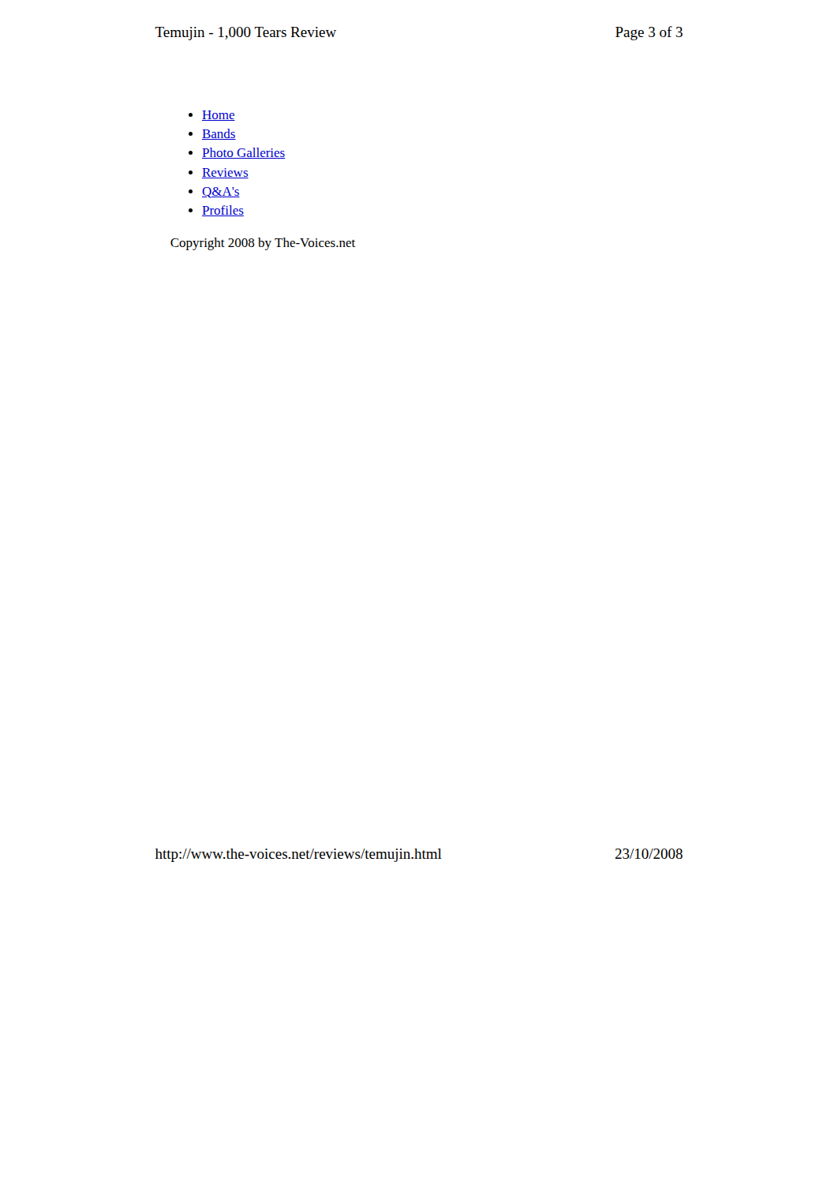Temujin - 1,000 Tears Review Page 3 of 3
Home
Bands
Photo Galleries
Reviews
Q&A's
Profiles
Copyright 2008 by The-Voices.net
http://www.the-voices.net/reviews/temujin.html 23/10/2008